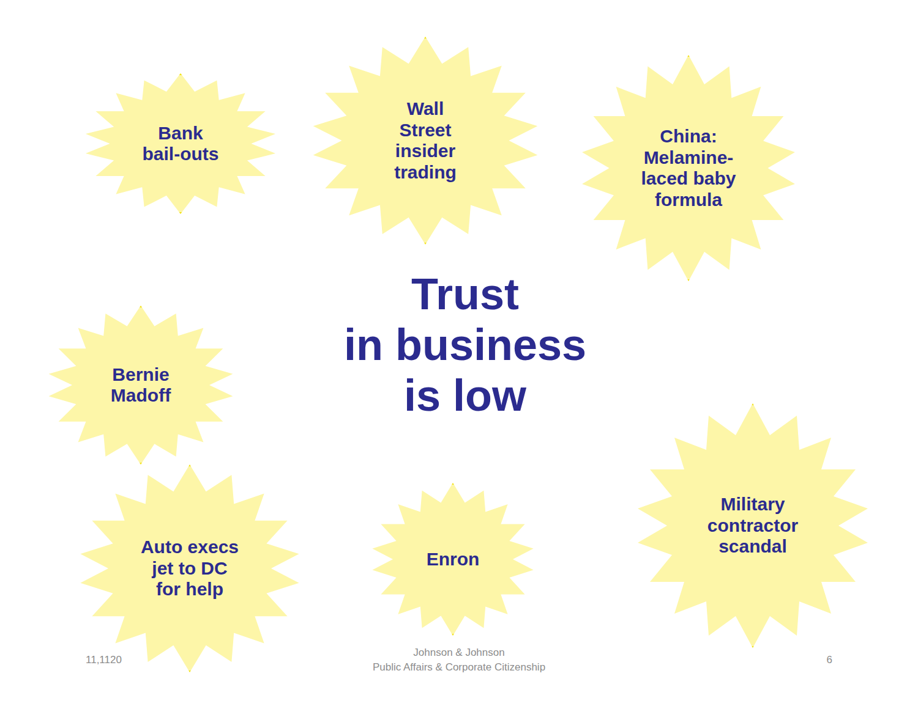Bank
bail-outs
Wall
Street
insider
trading
China:
Melamine-
laced baby
formula
Bernie
Madoff
Military
contractor
scandal
Auto execs
jet to DC
for help
Enron
Trust
in business
is low
11,1120
Johnson & Johnson
Public Affairs & Corporate Citizenship
6